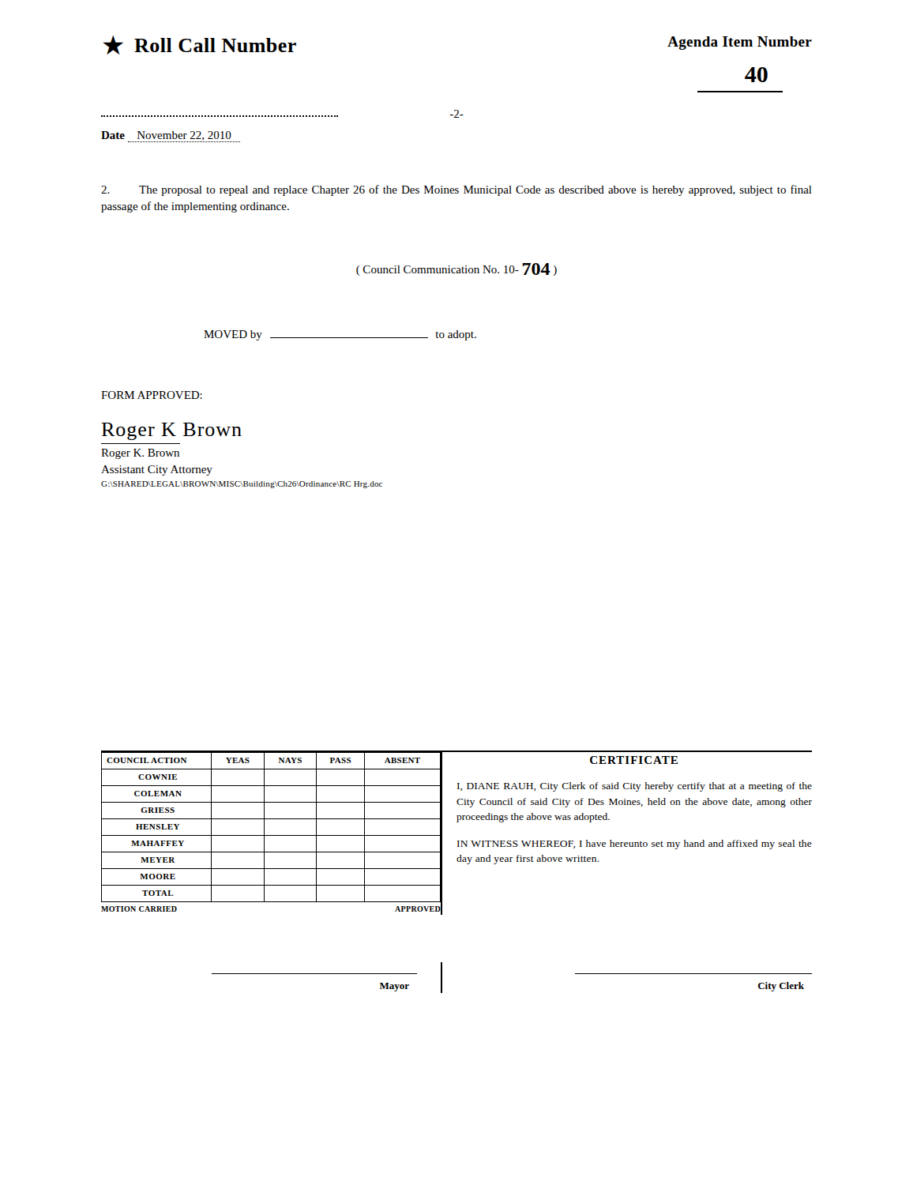★ Roll Call Number
Agenda Item Number
40
-2-
Date November 22, 2010
2. The proposal to repeal and replace Chapter 26 of the Des Moines Municipal Code as described above is hereby approved, subject to final passage of the implementing ordinance.
( Council Communication No. 10- 704 )
MOVED by to adopt.
FORM APPROVED:
Roger K Brown
Roger K. Brown
Assistant City Attorney
G:\SHARED\LEGAL\BROWN\MISC\Building\Ch26\Ordinance\RC Hrg.doc
| COUNCIL ACTION | YEAS | NAYS | PASS | ABSENT |
| --- | --- | --- | --- | --- |
| COWNIE | | | | |
| COLEMAN | | | | |
| GRIESS | | | | |
| HENSLEY | | | | |
| MAHAFFEY | | | | |
| MEYER | | | | |
| MOORE | | | | |
| TOTAL | | | | |
MOTION CARRIED APPROVED
CERTIFICATE
I, DIANE RAUH, City Clerk of said City hereby certify that at a meeting of the City Council of said City of Des Moines, held on the above date, among other proceedings the above was adopted.
IN WITNESS WHEREOF, I have hereunto set my hand and affixed my seal the day and year first above written.
Mayor
City Clerk